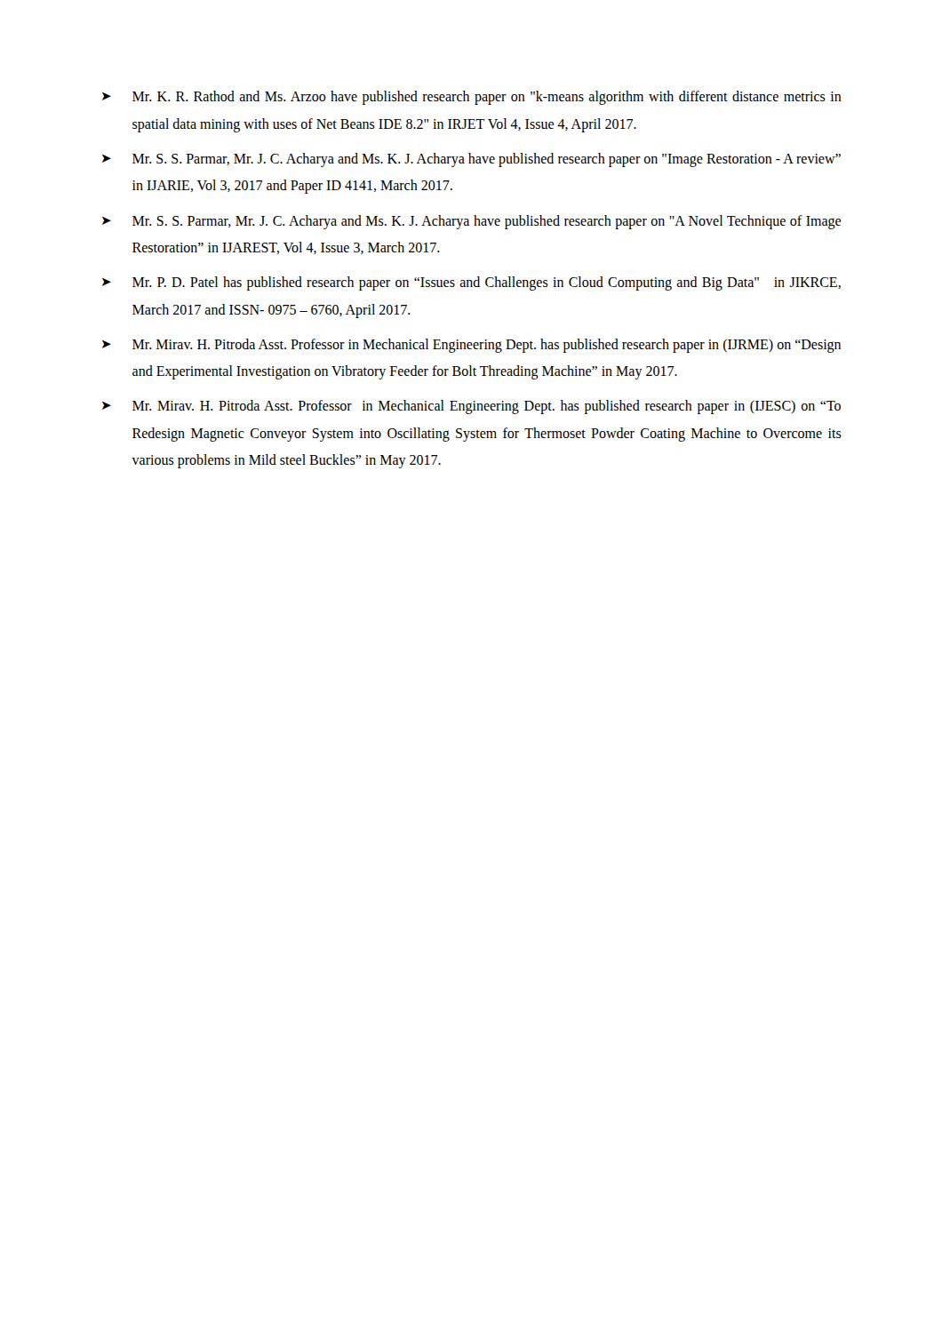Mr. K. R. Rathod and Ms. Arzoo have published research paper on "k-means algorithm with different distance metrics in spatial data mining with uses of Net Beans IDE 8.2" in IRJET Vol 4, Issue 4, April 2017.
Mr. S. S. Parmar, Mr. J. C. Acharya and Ms. K. J. Acharya have published research paper on "Image Restoration - A review” in IJARIE, Vol 3, 2017 and Paper ID 4141, March 2017.
Mr. S. S. Parmar, Mr. J. C. Acharya and Ms. K. J. Acharya have published research paper on "A Novel Technique of Image Restoration” in IJAREST, Vol 4, Issue 3, March 2017.
Mr. P. D. Patel has published research paper on “Issues and Challenges in Cloud Computing and Big Data" in JIKRCE, March 2017 and ISSN- 0975 – 6760, April 2017.
Mr. Mirav. H. Pitroda Asst. Professor in Mechanical Engineering Dept. has published research paper in (IJRME) on “Design and Experimental Investigation on Vibratory Feeder for Bolt Threading Machine” in May 2017.
Mr. Mirav. H. Pitroda Asst. Professor in Mechanical Engineering Dept. has published research paper in (IJESC) on “To Redesign Magnetic Conveyor System into Oscillating System for Thermoset Powder Coating Machine to Overcome its various problems in Mild steel Buckles” in May 2017.